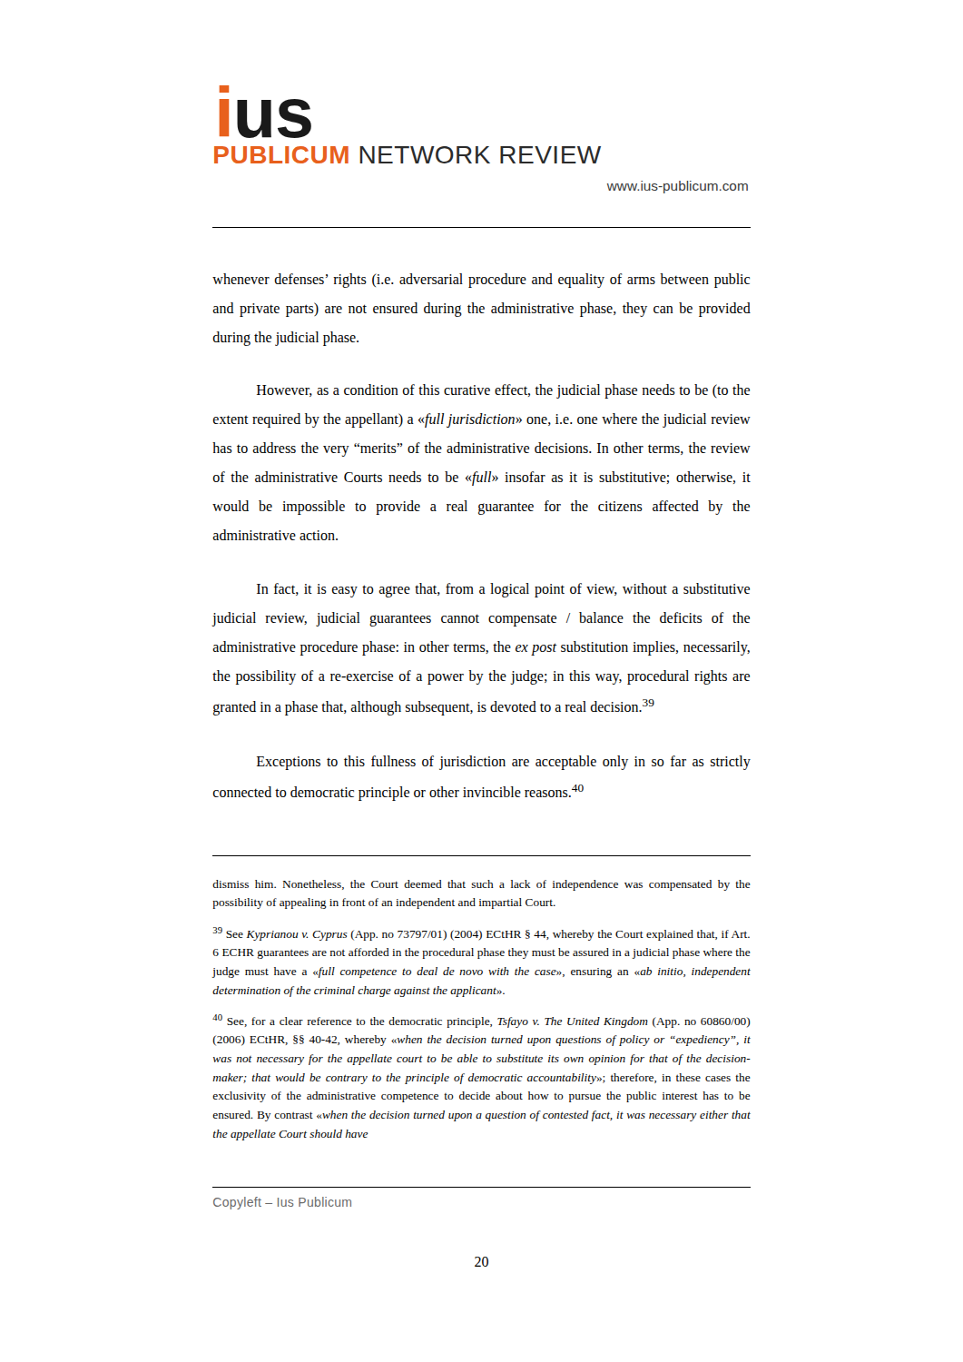ius
PUBLICUM NETWORK REVIEW
www.ius-publicum.com
whenever defenses’ rights (i.e. adversarial procedure and equality of arms between public and private parts) are not ensured during the administrative phase, they can be provided during the judicial phase.
However, as a condition of this curative effect, the judicial phase needs to be (to the extent required by the appellant) a «full jurisdiction» one, i.e. one where the judicial review has to address the very “merits” of the administrative decisions. In other terms, the review of the administrative Courts needs to be «full» insofar as it is substitutive; otherwise, it would be impossible to provide a real guarantee for the citizens affected by the administrative action.
In fact, it is easy to agree that, from a logical point of view, without a substitutive judicial review, judicial guarantees cannot compensate / balance the deficits of the administrative procedure phase: in other terms, the ex post substitution implies, necessarily, the possibility of a re-exercise of a power by the judge; in this way, procedural rights are granted in a phase that, although subsequent, is devoted to a real decision.39
Exceptions to this fullness of jurisdiction are acceptable only in so far as strictly connected to democratic principle or other invincible reasons.40
dismiss him. Nonetheless, the Court deemed that such a lack of independence was compensated by the possibility of appealing in front of an independent and impartial Court.
39 See Kyprianou v. Cyprus (App. no 73797/01) (2004) ECtHR § 44, whereby the Court explained that, if Art. 6 ECHR guarantees are not afforded in the procedural phase they must be assured in a judicial phase where the judge must have a «full competence to deal de novo with the case», ensuring an «ab initio, independent determination of the criminal charge against the applicant».
40 See, for a clear reference to the democratic principle, Tsfayo v. The United Kingdom (App. no 60860/00) (2006) ECtHR, §§ 40-42, whereby «when the decision turned upon questions of policy or “expediency”, it was not necessary for the appellate court to be able to substitute its own opinion for that of the decision-maker; that would be contrary to the principle of democratic accountability»; therefore, in these cases the exclusivity of the administrative competence to decide about how to pursue the public interest has to be ensured. By contrast «when the decision turned upon a question of contested fact, it was necessary either that the appellate Court should have
Copyleft – Ius Publicum
20